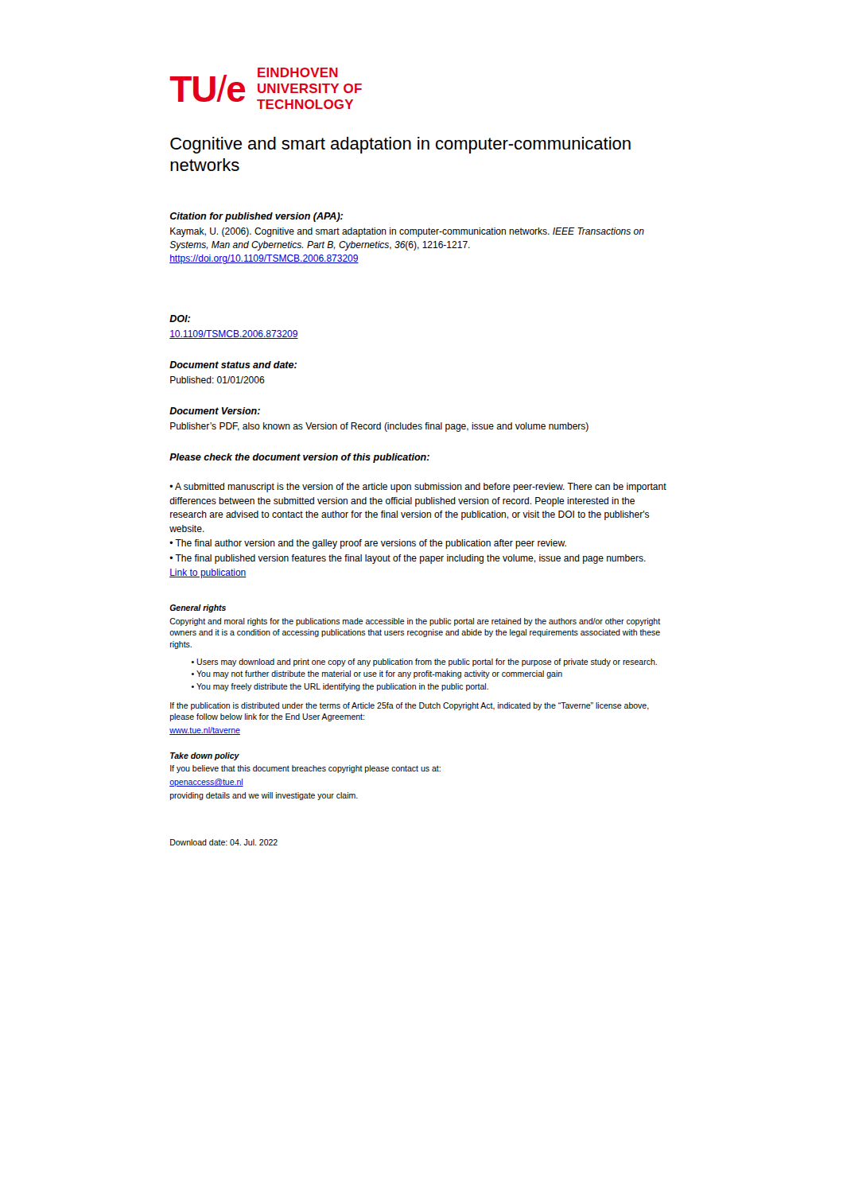| TU / e | Eindhoven University of Technology |
Cognitive and smart adaptation in computer-communication
networks
Citation for published version (APA):
Kaymak, U. (2006). Cognitive and smart adaptation in computer-communication networks. IEEE Transactions on Systems, Man and Cybernetics. Part B, Cybernetics, 36(6), 1216-1217.
https://doi.org/10.1109/TSMCB.2006.873209
DOI:
10.1109/TSMCB.2006.873209
Document status and date:
Published: 01/01/2006
Document Version:
Publisher’s PDF, also known as Version of Record (includes final page, issue and volume numbers)
Please check the document version of this publication:
• A submitted manuscript is the version of the article upon submission and before peer-review. There can be important differences between the submitted version and the official published version of record. People interested in the research are advised to contact the author for the final version of the publication, or visit the DOI to the publisher's website.
• The final author version and the galley proof are versions of the publication after peer review.
• The final published version features the final layout of the paper including the volume, issue and page numbers.
Link to publication
General rights
Copyright and moral rights for the publications made accessible in the public portal are retained by the authors and/or other copyright owners and it is a condition of accessing publications that users recognise and abide by the legal requirements associated with these rights.
Users may download and print one copy of any publication from the public portal for the purpose of private study or research.
You may not further distribute the material or use it for any profit-making activity or commercial gain
You may freely distribute the URL identifying the publication in the public portal.
If the publication is distributed under the terms of Article 25fa of the Dutch Copyright Act, indicated by the “Taverne” license above, please follow below link for the End User Agreement:
www.tue.nl/taverne
Take down policy
If you believe that this document breaches copyright please contact us at:
openaccess@tue.nl
providing details and we will investigate your claim.
Download date: 04. Jul. 2022